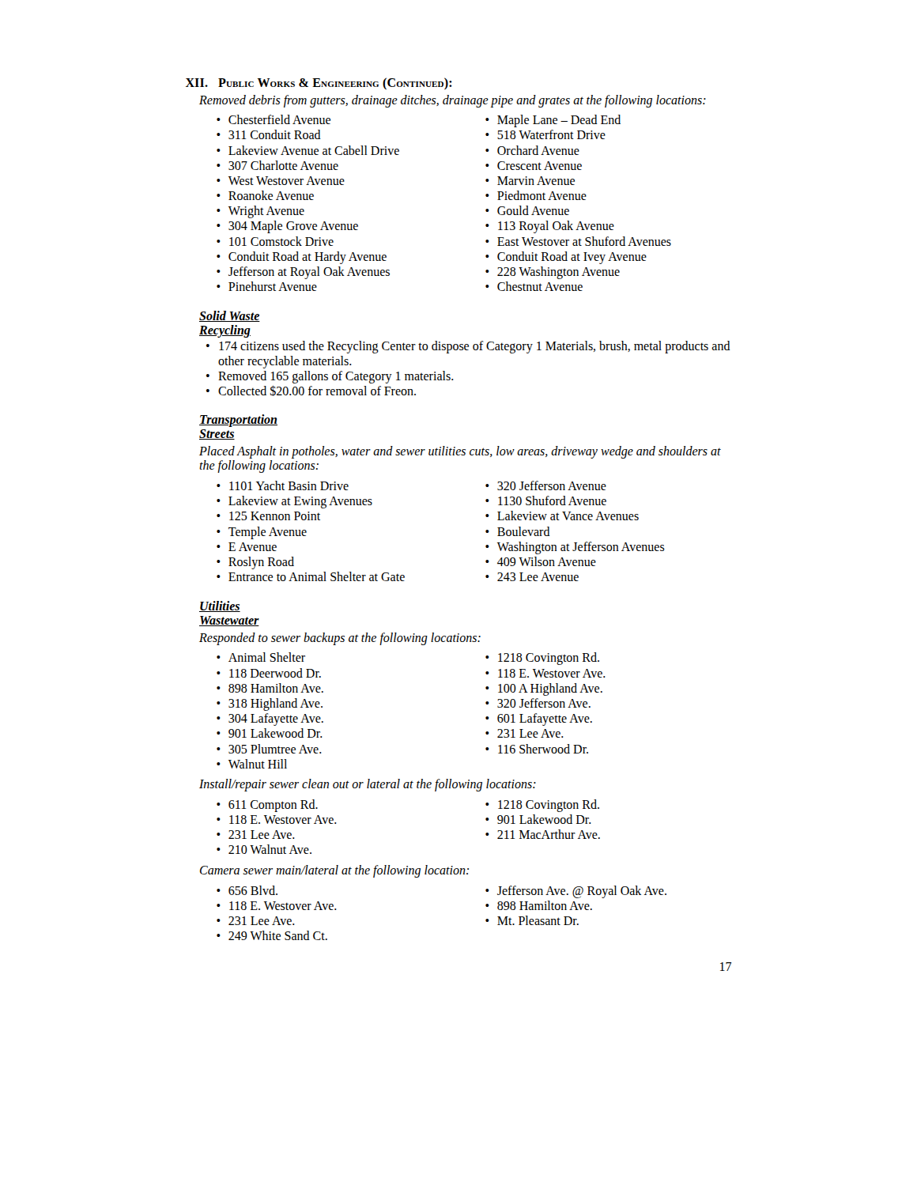XII. Public Works & Engineering (Continued):
Removed debris from gutters, drainage ditches, drainage pipe and grates at the following locations:
Chesterfield Avenue
311 Conduit Road
Lakeview Avenue at Cabell Drive
307 Charlotte Avenue
West Westover Avenue
Roanoke Avenue
Wright Avenue
304 Maple Grove Avenue
101 Comstock Drive
Conduit Road at Hardy Avenue
Jefferson at Royal Oak Avenues
Pinehurst Avenue
Maple Lane – Dead End
518 Waterfront Drive
Orchard Avenue
Crescent Avenue
Marvin Avenue
Piedmont Avenue
Gould Avenue
113 Royal Oak Avenue
East Westover at Shuford Avenues
Conduit Road at Ivey Avenue
228 Washington Avenue
Chestnut Avenue
Solid Waste
Recycling
174 citizens used the Recycling Center to dispose of Category 1 Materials, brush, metal products and other recyclable materials.
Removed 165 gallons of Category 1 materials.
Collected $20.00 for removal of Freon.
Transportation
Streets
Placed Asphalt in potholes, water and sewer utilities cuts, low areas, driveway wedge and shoulders at the following locations:
1101 Yacht Basin Drive
Lakeview at Ewing Avenues
125 Kennon Point
Temple Avenue
E Avenue
Roslyn Road
Entrance to Animal Shelter at Gate
320 Jefferson Avenue
1130 Shuford Avenue
Lakeview at Vance Avenues
Boulevard
Washington at Jefferson Avenues
409 Wilson Avenue
243 Lee Avenue
Utilities
Wastewater
Responded to sewer backups at the following locations:
Animal Shelter
118 Deerwood Dr.
898 Hamilton Ave.
318 Highland Ave.
304 Lafayette Ave.
901 Lakewood Dr.
305 Plumtree Ave.
Walnut Hill
1218 Covington Rd.
118 E. Westover Ave.
100 A Highland Ave.
320 Jefferson Ave.
601 Lafayette Ave.
231 Lee Ave.
116 Sherwood Dr.
Install/repair sewer clean out or lateral at the following locations:
611 Compton Rd.
118 E. Westover Ave.
231 Lee Ave.
210 Walnut Ave.
1218 Covington Rd.
901 Lakewood Dr.
211 MacArthur Ave.
Camera sewer main/lateral at the following location:
656 Blvd.
118 E. Westover Ave.
231 Lee Ave.
249 White Sand Ct.
Jefferson Ave. @ Royal Oak Ave.
898 Hamilton Ave.
Mt. Pleasant Dr.
17